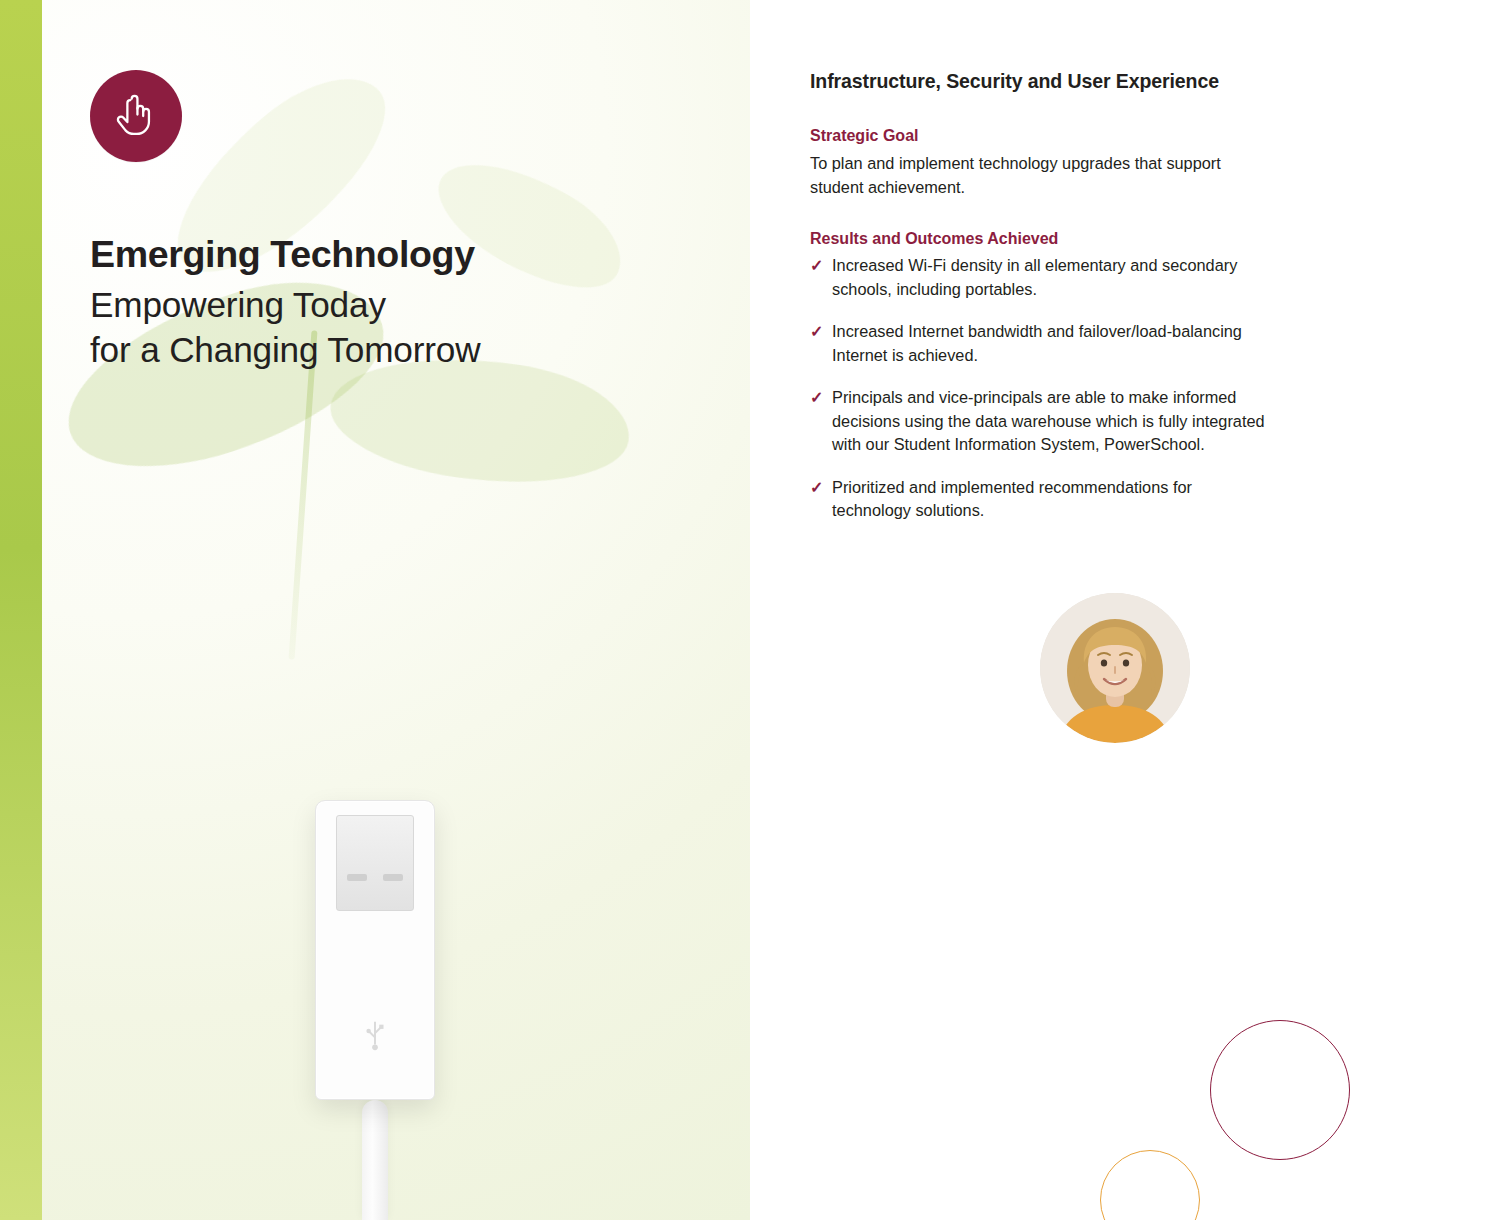Emerging Technology
Empowering Today
for a Changing Tomorrow
Infrastructure, Security and User Experience
Strategic Goal
To plan and implement technology upgrades that support student achievement.
Results and Outcomes Achieved
Increased Wi-Fi density in all elementary and secondary schools, including portables.
Increased Internet bandwidth and failover/load-balancing Internet is achieved.
Principals and vice-principals are able to make informed decisions using the data warehouse which is fully integrated with our Student Information System, PowerSchool.
Prioritized and implemented recommendations for technology solutions.